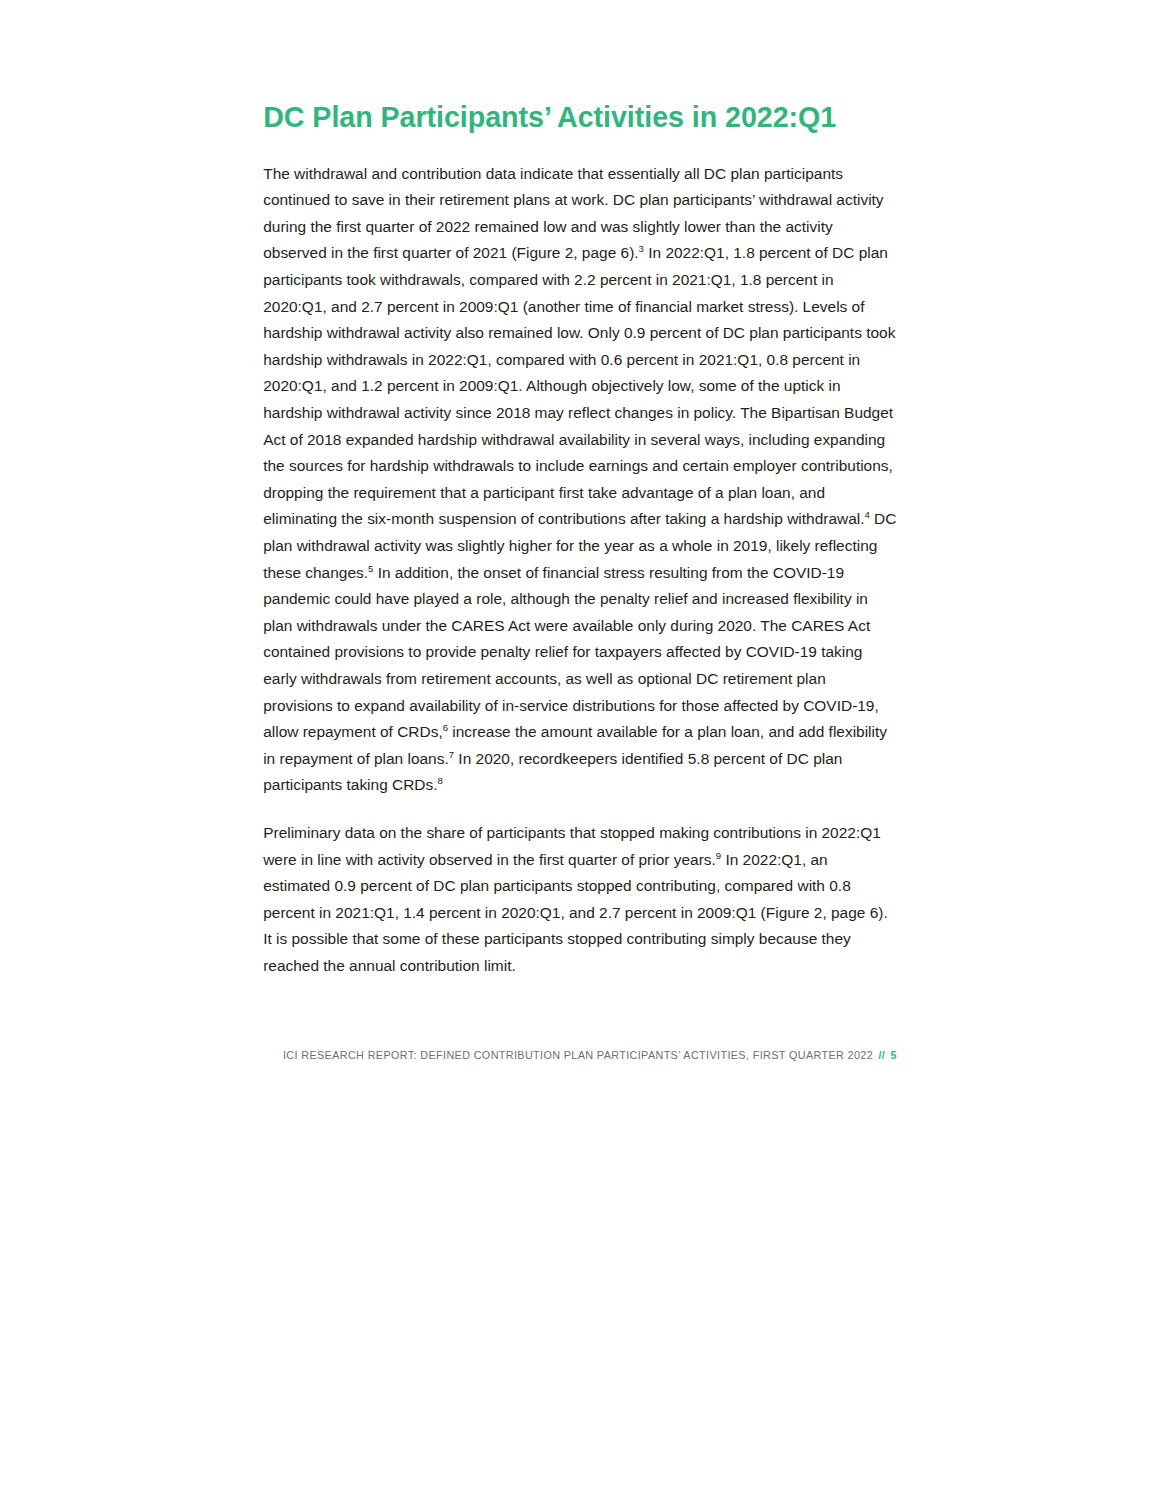DC Plan Participants’ Activities in 2022:Q1
The withdrawal and contribution data indicate that essentially all DC plan participants continued to save in their retirement plans at work. DC plan participants’ withdrawal activity during the first quarter of 2022 remained low and was slightly lower than the activity observed in the first quarter of 2021 (Figure 2, page 6).3 In 2022:Q1, 1.8 percent of DC plan participants took withdrawals, compared with 2.2 percent in 2021:Q1, 1.8 percent in 2020:Q1, and 2.7 percent in 2009:Q1 (another time of financial market stress). Levels of hardship withdrawal activity also remained low. Only 0.9 percent of DC plan participants took hardship withdrawals in 2022:Q1, compared with 0.6 percent in 2021:Q1, 0.8 percent in 2020:Q1, and 1.2 percent in 2009:Q1. Although objectively low, some of the uptick in hardship withdrawal activity since 2018 may reflect changes in policy. The Bipartisan Budget Act of 2018 expanded hardship withdrawal availability in several ways, including expanding the sources for hardship withdrawals to include earnings and certain employer contributions, dropping the requirement that a participant first take advantage of a plan loan, and eliminating the six-month suspension of contributions after taking a hardship withdrawal.4 DC plan withdrawal activity was slightly higher for the year as a whole in 2019, likely reflecting these changes.5 In addition, the onset of financial stress resulting from the COVID-19 pandemic could have played a role, although the penalty relief and increased flexibility in plan withdrawals under the CARES Act were available only during 2020. The CARES Act contained provisions to provide penalty relief for taxpayers affected by COVID-19 taking early withdrawals from retirement accounts, as well as optional DC retirement plan provisions to expand availability of in-service distributions for those affected by COVID-19, allow repayment of CRDs,6 increase the amount available for a plan loan, and add flexibility in repayment of plan loans.7 In 2020, recordkeepers identified 5.8 percent of DC plan participants taking CRDs.8
Preliminary data on the share of participants that stopped making contributions in 2022:Q1 were in line with activity observed in the first quarter of prior years.9 In 2022:Q1, an estimated 0.9 percent of DC plan participants stopped contributing, compared with 0.8 percent in 2021:Q1, 1.4 percent in 2020:Q1, and 2.7 percent in 2009:Q1 (Figure 2, page 6). It is possible that some of these participants stopped contributing simply because they reached the annual contribution limit.
ICI RESEARCH REPORT: DEFINED CONTRIBUTION PLAN PARTICIPANTS’ ACTIVITIES, FIRST QUARTER 2022 // 5